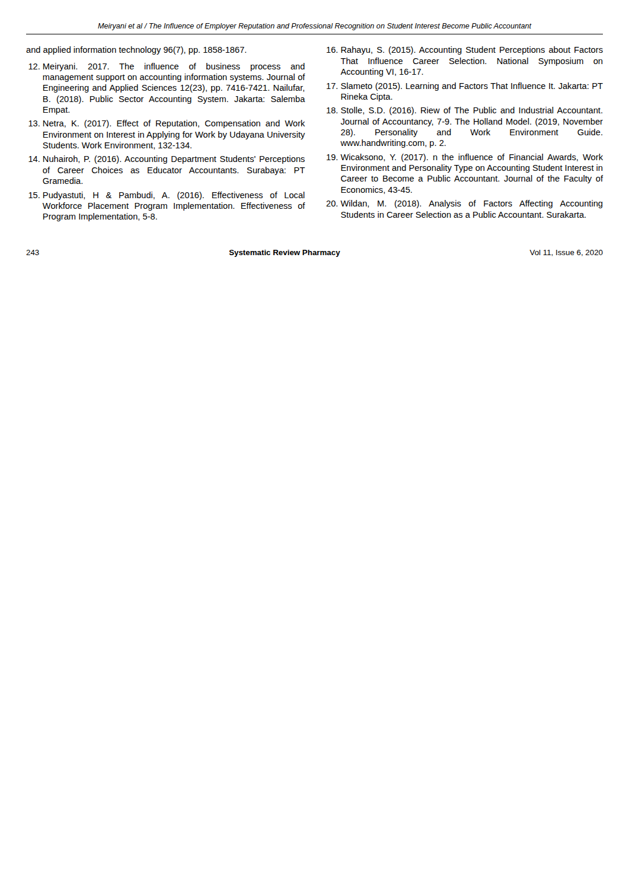Meiryani et al / The Influence of Employer Reputation and Professional Recognition on Student Interest Become Public Accountant
and applied information technology 96(7), pp. 1858-1867.
Meiryani. 2017. The influence of business process and management support on accounting information systems. Journal of Engineering and Applied Sciences 12(23), pp. 7416-7421. Nailufar, B. (2018). Public Sector Accounting System. Jakarta: Salemba Empat.
Netra, K. (2017). Effect of Reputation, Compensation and Work Environment on Interest in Applying for Work by Udayana University Students. Work Environment, 132-134.
Nuhairoh, P. (2016). Accounting Department Students' Perceptions of Career Choices as Educator Accountants. Surabaya: PT Gramedia.
Pudyastuti, H & Pambudi, A. (2016). Effectiveness of Local Workforce Placement Program Implementation. Effectiveness of Program Implementation, 5-8.
Rahayu, S. (2015). Accounting Student Perceptions about Factors That Influence Career Selection. National Symposium on Accounting VI, 16-17.
Slameto (2015). Learning and Factors That Influence It. Jakarta: PT Rineka Cipta.
Stolle, S.D. (2016). Riew of The Public and Industrial Accountant. Journal of Accountancy, 7-9. The Holland Model. (2019, November 28). Personality and Work Environment Guide. www.handwriting.com, p. 2.
Wicaksono, Y. (2017). n the influence of Financial Awards, Work Environment and Personality Type on Accounting Student Interest in Career to Become a Public Accountant. Journal of the Faculty of Economics, 43-45.
Wildan, M. (2018). Analysis of Factors Affecting Accounting Students in Career Selection as a Public Accountant. Surakarta.
243 Systematic Review Pharmacy Vol 11, Issue 6, 2020